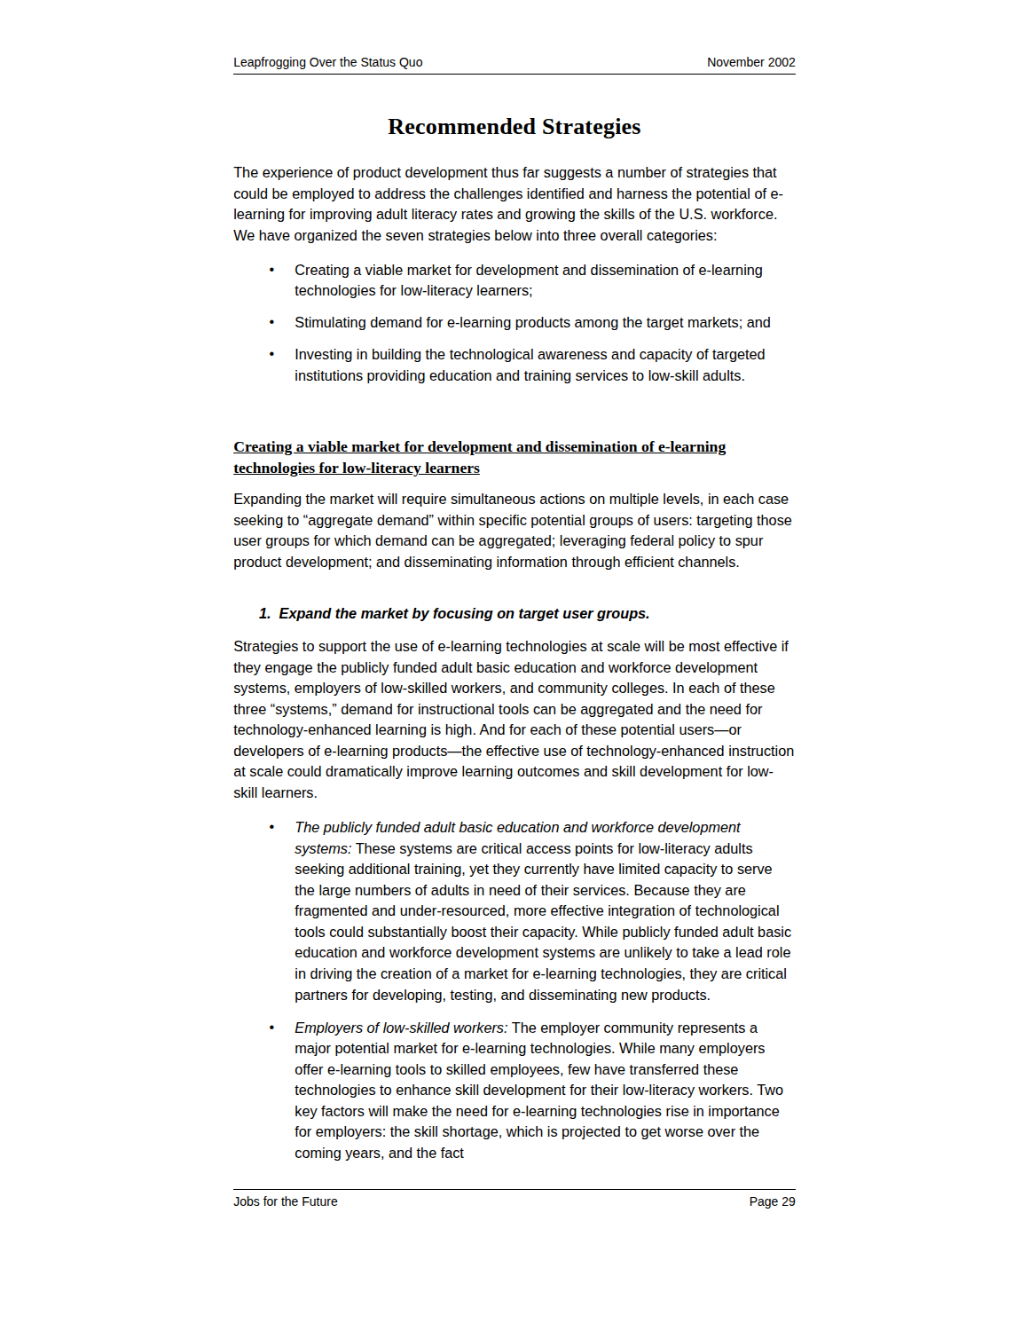Leapfrogging Over the Status Quo November 2002
Recommended Strategies
The experience of product development thus far suggests a number of strategies that could be employed to address the challenges identified and harness the potential of e-learning for improving adult literacy rates and growing the skills of the U.S. workforce. We have organized the seven strategies below into three overall categories:
Creating a viable market for development and dissemination of e-learning technologies for low-literacy learners;
Stimulating demand for e-learning products among the target markets; and
Investing in building the technological awareness and capacity of targeted institutions providing education and training services to low-skill adults.
Creating a viable market for development and dissemination of e-learning technologies for low-literacy learners
Expanding the market will require simultaneous actions on multiple levels, in each case seeking to “aggregate demand” within specific potential groups of users: targeting those user groups for which demand can be aggregated; leveraging federal policy to spur product development; and disseminating information through efficient channels.
1. Expand the market by focusing on target user groups.
Strategies to support the use of e-learning technologies at scale will be most effective if they engage the publicly funded adult basic education and workforce development systems, employers of low-skilled workers, and community colleges. In each of these three “systems,” demand for instructional tools can be aggregated and the need for technology-enhanced learning is high. And for each of these potential users—or developers of e-learning products—the effective use of technology-enhanced instruction at scale could dramatically improve learning outcomes and skill development for low-skill learners.
The publicly funded adult basic education and workforce development systems: These systems are critical access points for low-literacy adults seeking additional training, yet they currently have limited capacity to serve the large numbers of adults in need of their services. Because they are fragmented and under-resourced, more effective integration of technological tools could substantially boost their capacity. While publicly funded adult basic education and workforce development systems are unlikely to take a lead role in driving the creation of a market for e-learning technologies, they are critical partners for developing, testing, and disseminating new products.
Employers of low-skilled workers: The employer community represents a major potential market for e-learning technologies. While many employers offer e-learning tools to skilled employees, few have transferred these technologies to enhance skill development for their low-literacy workers. Two key factors will make the need for e-learning technologies rise in importance for employers: the skill shortage, which is projected to get worse over the coming years, and the fact
Jobs for the Future Page 29